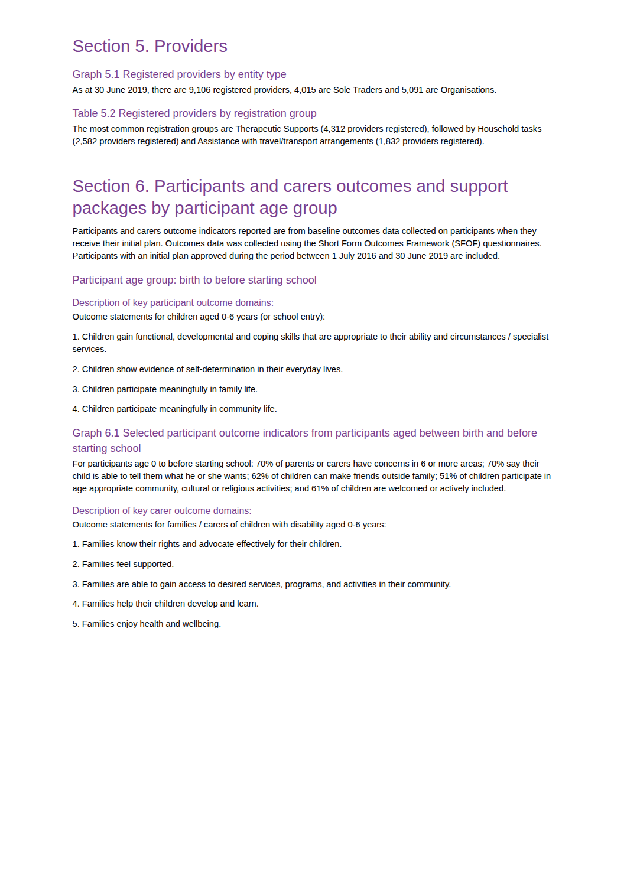Section 5. Providers
Graph 5.1 Registered providers by entity type
As at 30 June 2019, there are 9,106 registered providers, 4,015 are Sole Traders and 5,091 are Organisations.
Table 5.2 Registered providers by registration group
The most common registration groups are Therapeutic Supports (4,312 providers registered), followed by Household tasks (2,582 providers registered) and Assistance with travel/transport arrangements (1,832 providers registered).
Section 6. Participants and carers outcomes and support packages by participant age group
Participants and carers outcome indicators reported are from baseline outcomes data collected on participants when they receive their initial plan. Outcomes data was collected using the Short Form Outcomes Framework (SFOF) questionnaires. Participants with an initial plan approved during the period between 1 July 2016 and 30 June 2019 are included.
Participant age group: birth to before starting school
Description of key participant outcome domains:
Outcome statements for children aged 0-6 years (or school entry):
1. Children gain functional, developmental and coping skills that are appropriate to their ability and circumstances / specialist services.
2. Children show evidence of self-determination in their everyday lives.
3. Children participate meaningfully in family life.
4. Children participate meaningfully in community life.
Graph 6.1 Selected participant outcome indicators from participants aged between birth and before starting school
For participants age 0 to before starting school: 70% of parents or carers have concerns in 6 or more areas; 70% say their child is able to tell them what he or she wants; 62% of children can make friends outside family; 51% of children participate in age appropriate community, cultural or religious activities; and 61% of children are welcomed or actively included.
Description of key carer outcome domains:
Outcome statements for families / carers of children with disability aged 0-6 years:
1. Families know their rights and advocate effectively for their children.
2. Families feel supported.
3. Families are able to gain access to desired services, programs, and activities in their community.
4. Families help their children develop and learn.
5. Families enjoy health and wellbeing.